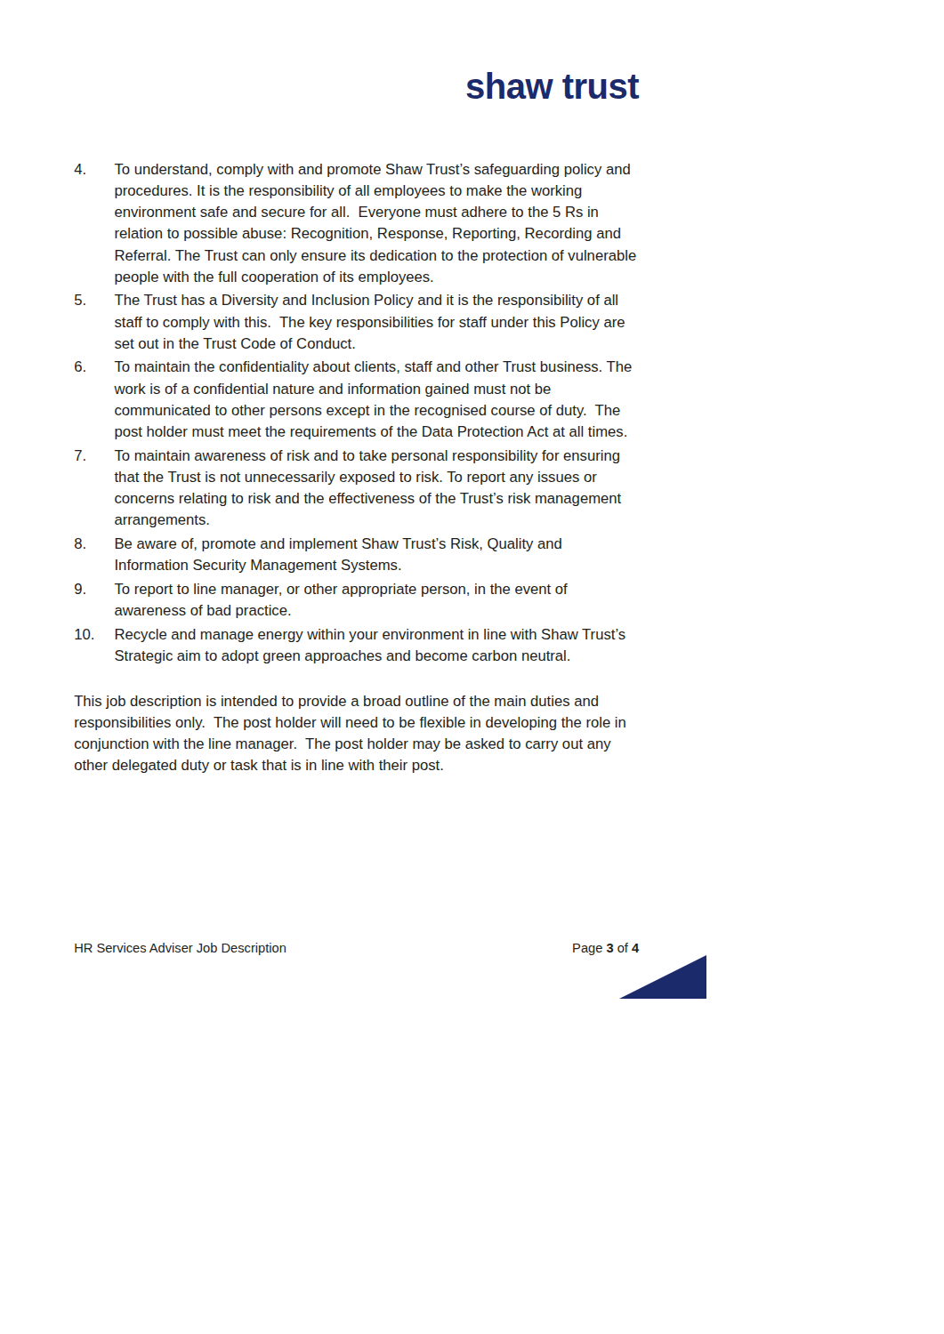shaw trust
4. To understand, comply with and promote Shaw Trust’s safeguarding policy and procedures. It is the responsibility of all employees to make the working environment safe and secure for all. Everyone must adhere to the 5 Rs in relation to possible abuse: Recognition, Response, Reporting, Recording and Referral. The Trust can only ensure its dedication to the protection of vulnerable people with the full cooperation of its employees.
5. The Trust has a Diversity and Inclusion Policy and it is the responsibility of all staff to comply with this. The key responsibilities for staff under this Policy are set out in the Trust Code of Conduct.
6. To maintain the confidentiality about clients, staff and other Trust business. The work is of a confidential nature and information gained must not be communicated to other persons except in the recognised course of duty. The post holder must meet the requirements of the Data Protection Act at all times.
7. To maintain awareness of risk and to take personal responsibility for ensuring that the Trust is not unnecessarily exposed to risk. To report any issues or concerns relating to risk and the effectiveness of the Trust’s risk management arrangements.
8. Be aware of, promote and implement Shaw Trust’s Risk, Quality and Information Security Management Systems.
9. To report to line manager, or other appropriate person, in the event of awareness of bad practice.
10. Recycle and manage energy within your environment in line with Shaw Trust’s Strategic aim to adopt green approaches and become carbon neutral.
This job description is intended to provide a broad outline of the main duties and responsibilities only. The post holder will need to be flexible in developing the role in conjunction with the line manager. The post holder may be asked to carry out any other delegated duty or task that is in line with their post.
HR Services Adviser Job Description Page 3 of 4